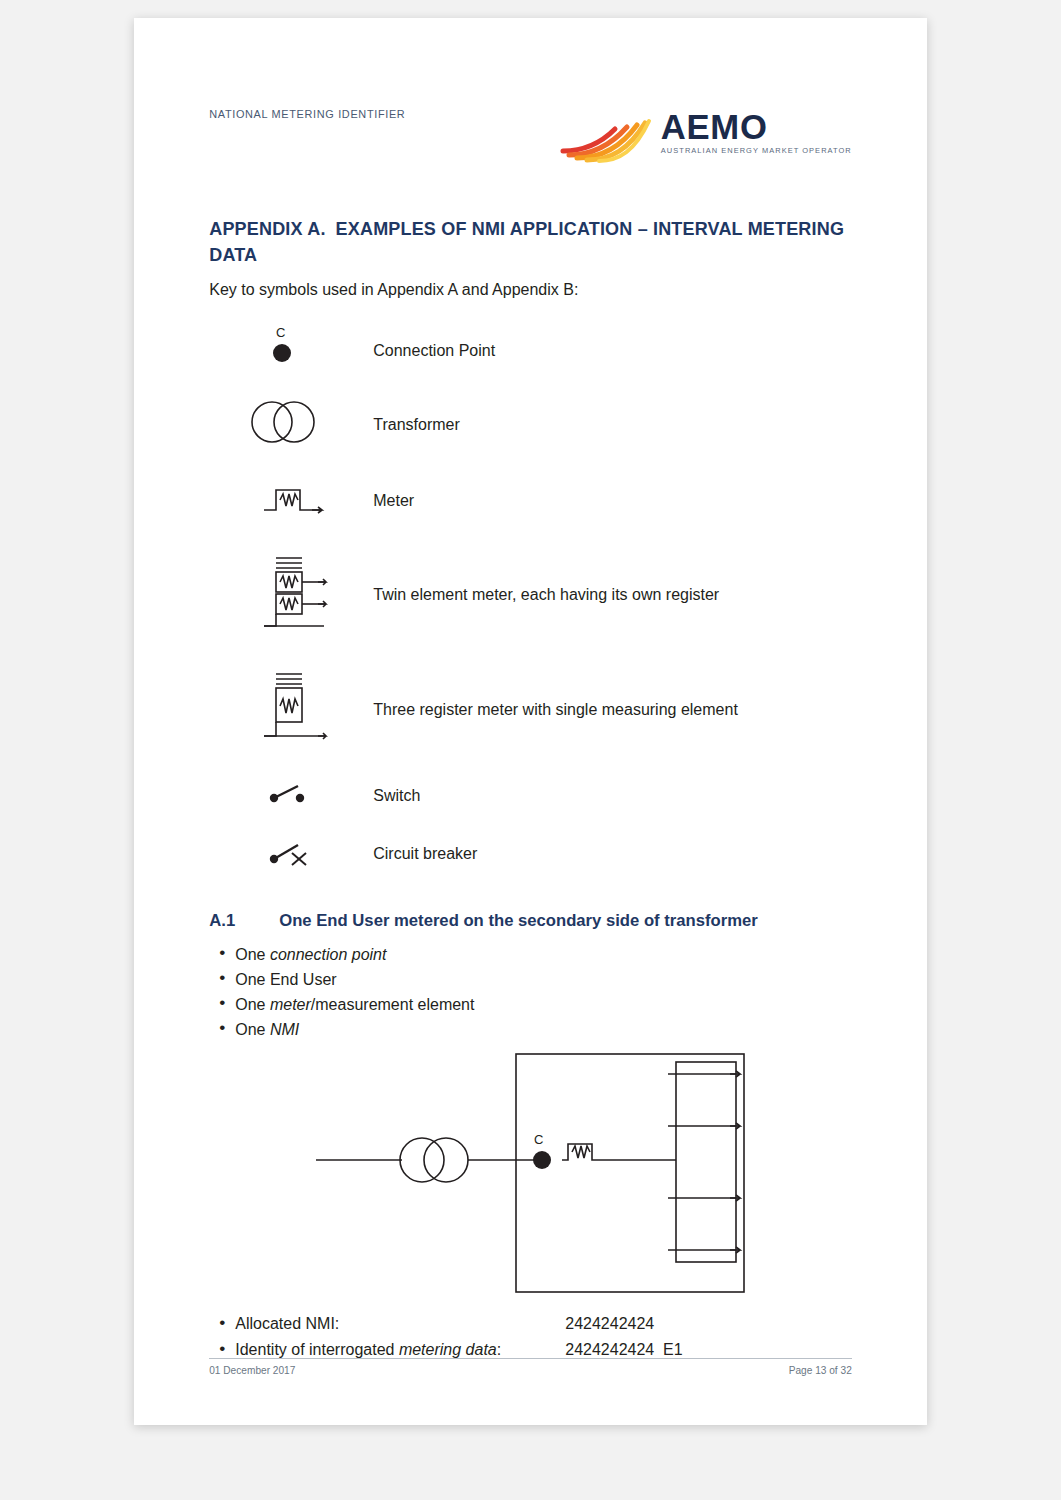NATIONAL METERING IDENTIFIER
AEMO
Australian Energy Market Operator
APPENDIX A. EXAMPLES OF NMI APPLICATION – INTERVAL METERING DATA
Key to symbols used in Appendix A and Appendix B:
| C | Connection Point |
| | Transformer |
| | Meter |
| | Twin element meter, each having its own register |
| | Three register meter with single measuring element |
| | Switch |
| | Circuit breaker |
A.1 One End User metered on the secondary side of transformer
One connection point
One End User
One meter/measurement element
One NMI
C
Allocated NMI:
2424242424
Identity of interrogated metering data:
2424242424 E1
01 December 2017
Page 13 of 32